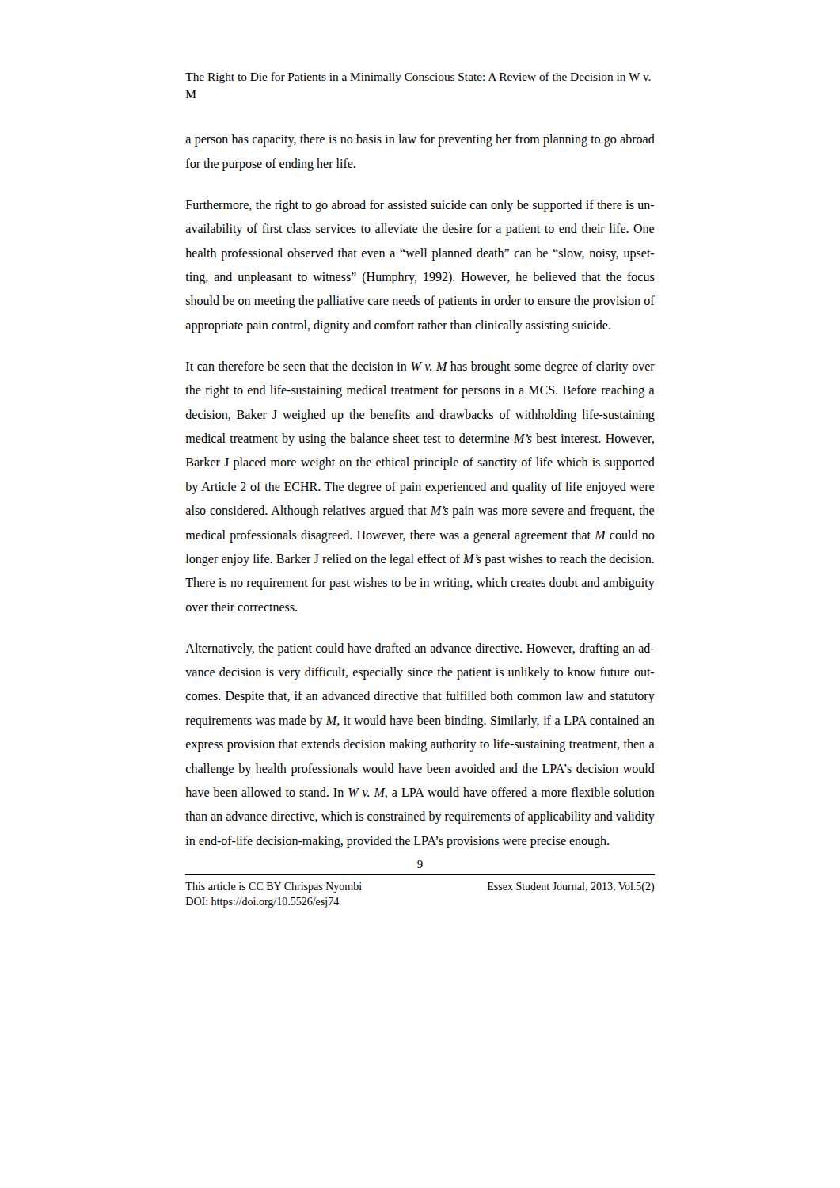The Right to Die for Patients in a Minimally Conscious State: A Review of the Decision in W v. M
a person has capacity, there is no basis in law for preventing her from planning to go abroad for the purpose of ending her life.
Furthermore, the right to go abroad for assisted suicide can only be supported if there is unavailability of first class services to alleviate the desire for a patient to end their life. One health professional observed that even a “well planned death” can be “slow, noisy, upsetting, and unpleasant to witness” (Humphry, 1992). However, he believed that the focus should be on meeting the palliative care needs of patients in order to ensure the provision of appropriate pain control, dignity and comfort rather than clinically assisting suicide.
It can therefore be seen that the decision in W v. M has brought some degree of clarity over the right to end life-sustaining medical treatment for persons in a MCS. Before reaching a decision, Baker J weighed up the benefits and drawbacks of withholding life-sustaining medical treatment by using the balance sheet test to determine M’s best interest. However, Barker J placed more weight on the ethical principle of sanctity of life which is supported by Article 2 of the ECHR. The degree of pain experienced and quality of life enjoyed were also considered. Although relatives argued that M’s pain was more severe and frequent, the medical professionals disagreed. However, there was a general agreement that M could no longer enjoy life. Barker J relied on the legal effect of M’s past wishes to reach the decision. There is no requirement for past wishes to be in writing, which creates doubt and ambiguity over their correctness.
Alternatively, the patient could have drafted an advance directive. However, drafting an advance decision is very difficult, especially since the patient is unlikely to know future outcomes. Despite that, if an advanced directive that fulfilled both common law and statutory requirements was made by M, it would have been binding. Similarly, if a LPA contained an express provision that extends decision making authority to life-sustaining treatment, then a challenge by health professionals would have been avoided and the LPA’s decision would have been allowed to stand. In W v. M, a LPA would have offered a more flexible solution than an advance directive, which is constrained by requirements of applicability and validity in end-of-life decision-making, provided the LPA’s provisions were precise enough.
9
This article is CC BY Chrispas Nyombi
DOI: https://doi.org/10.5526/esj74
Essex Student Journal, 2013, Vol.5(2)